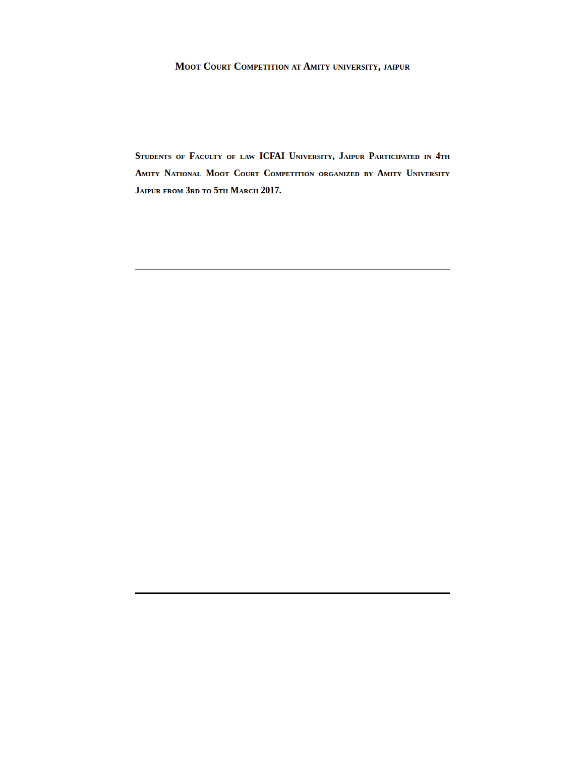Moot Court Competition at Amity university, jaipur
Students of Faculty of law ICFAI University, Jaipur Participated in 4th Amity National Moot Court Competition organized by Amity University Jaipur from 3rd to 5th March 2017.